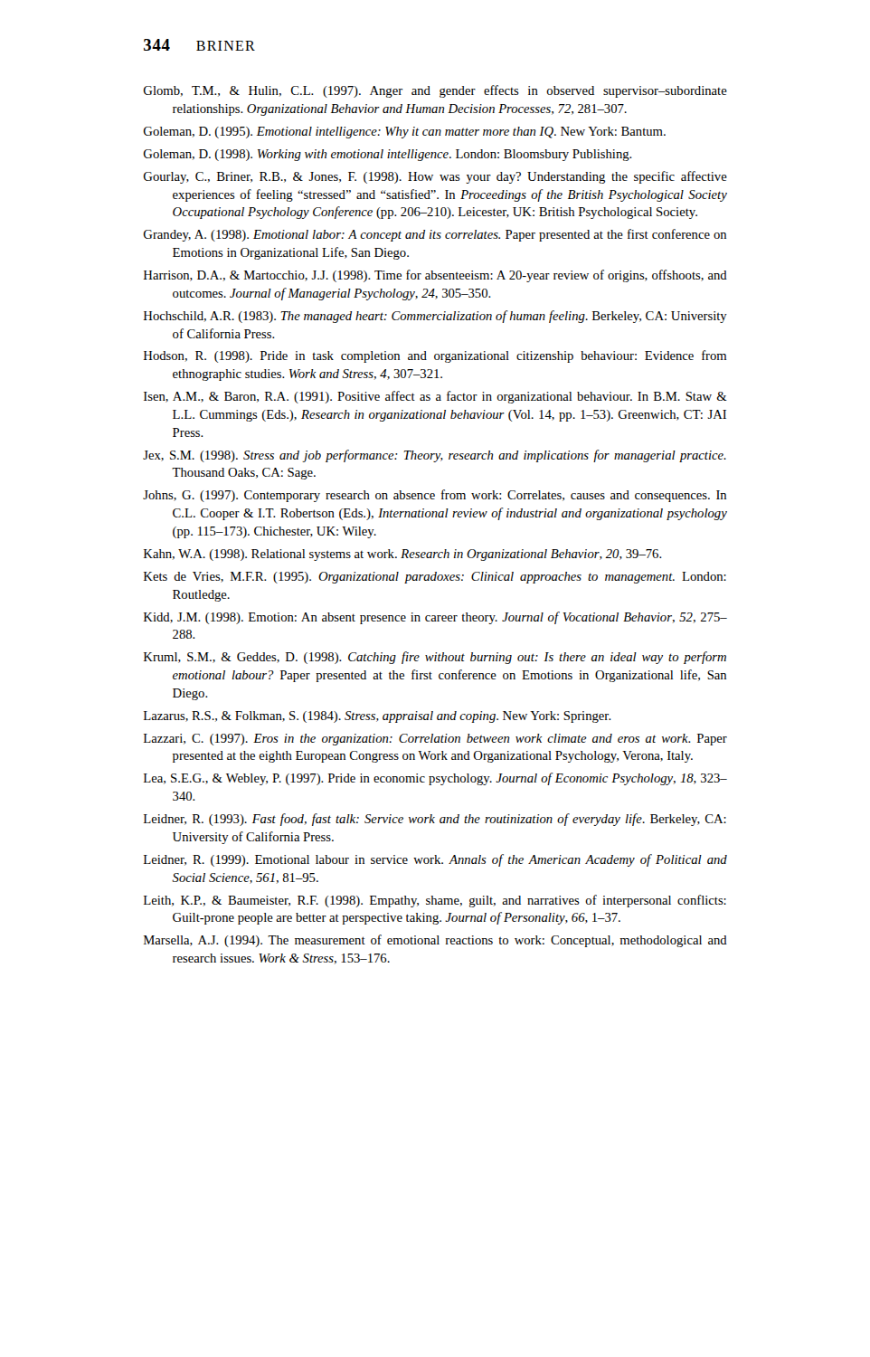344 BRINER
Glomb, T.M., & Hulin, C.L. (1997). Anger and gender effects in observed supervisor–subordinate relationships. Organizational Behavior and Human Decision Processes, 72, 281–307.
Goleman, D. (1995). Emotional intelligence: Why it can matter more than IQ. New York: Bantum.
Goleman, D. (1998). Working with emotional intelligence. London: Bloomsbury Publishing.
Gourlay, C., Briner, R.B., & Jones, F. (1998). How was your day? Understanding the specific affective experiences of feeling “stressed” and “satisfied”. In Proceedings of the British Psychological Society Occupational Psychology Conference (pp. 206–210). Leicester, UK: British Psychological Society.
Grandey, A. (1998). Emotional labor: A concept and its correlates. Paper presented at the first conference on Emotions in Organizational Life, San Diego.
Harrison, D.A., & Martocchio, J.J. (1998). Time for absenteeism: A 20-year review of origins, offshoots, and outcomes. Journal of Managerial Psychology, 24, 305–350.
Hochschild, A.R. (1983). The managed heart: Commercialization of human feeling. Berkeley, CA: University of California Press.
Hodson, R. (1998). Pride in task completion and organizational citizenship behaviour: Evidence from ethnographic studies. Work and Stress, 4, 307–321.
Isen, A.M., & Baron, R.A. (1991). Positive affect as a factor in organizational behaviour. In B.M. Staw & L.L. Cummings (Eds.), Research in organizational behaviour (Vol. 14, pp. 1–53). Greenwich, CT: JAI Press.
Jex, S.M. (1998). Stress and job performance: Theory, research and implications for managerial practice. Thousand Oaks, CA: Sage.
Johns, G. (1997). Contemporary research on absence from work: Correlates, causes and consequences. In C.L. Cooper & I.T. Robertson (Eds.), International review of industrial and organizational psychology (pp. 115–173). Chichester, UK: Wiley.
Kahn, W.A. (1998). Relational systems at work. Research in Organizational Behavior, 20, 39–76.
Kets de Vries, M.F.R. (1995). Organizational paradoxes: Clinical approaches to management. London: Routledge.
Kidd, J.M. (1998). Emotion: An absent presence in career theory. Journal of Vocational Behavior, 52, 275–288.
Kruml, S.M., & Geddes, D. (1998). Catching fire without burning out: Is there an ideal way to perform emotional labour? Paper presented at the first conference on Emotions in Organizational life, San Diego.
Lazarus, R.S., & Folkman, S. (1984). Stress, appraisal and coping. New York: Springer.
Lazzari, C. (1997). Eros in the organization: Correlation between work climate and eros at work. Paper presented at the eighth European Congress on Work and Organizational Psychology, Verona, Italy.
Lea, S.E.G., & Webley, P. (1997). Pride in economic psychology. Journal of Economic Psychology, 18, 323–340.
Leidner, R. (1993). Fast food, fast talk: Service work and the routinization of everyday life. Berkeley, CA: University of California Press.
Leidner, R. (1999). Emotional labour in service work. Annals of the American Academy of Political and Social Science, 561, 81–95.
Leith, K.P., & Baumeister, R.F. (1998). Empathy, shame, guilt, and narratives of interpersonal conflicts: Guilt-prone people are better at perspective taking. Journal of Personality, 66, 1–37.
Marsella, A.J. (1994). The measurement of emotional reactions to work: Conceptual, methodological and research issues. Work & Stress, 153–176.